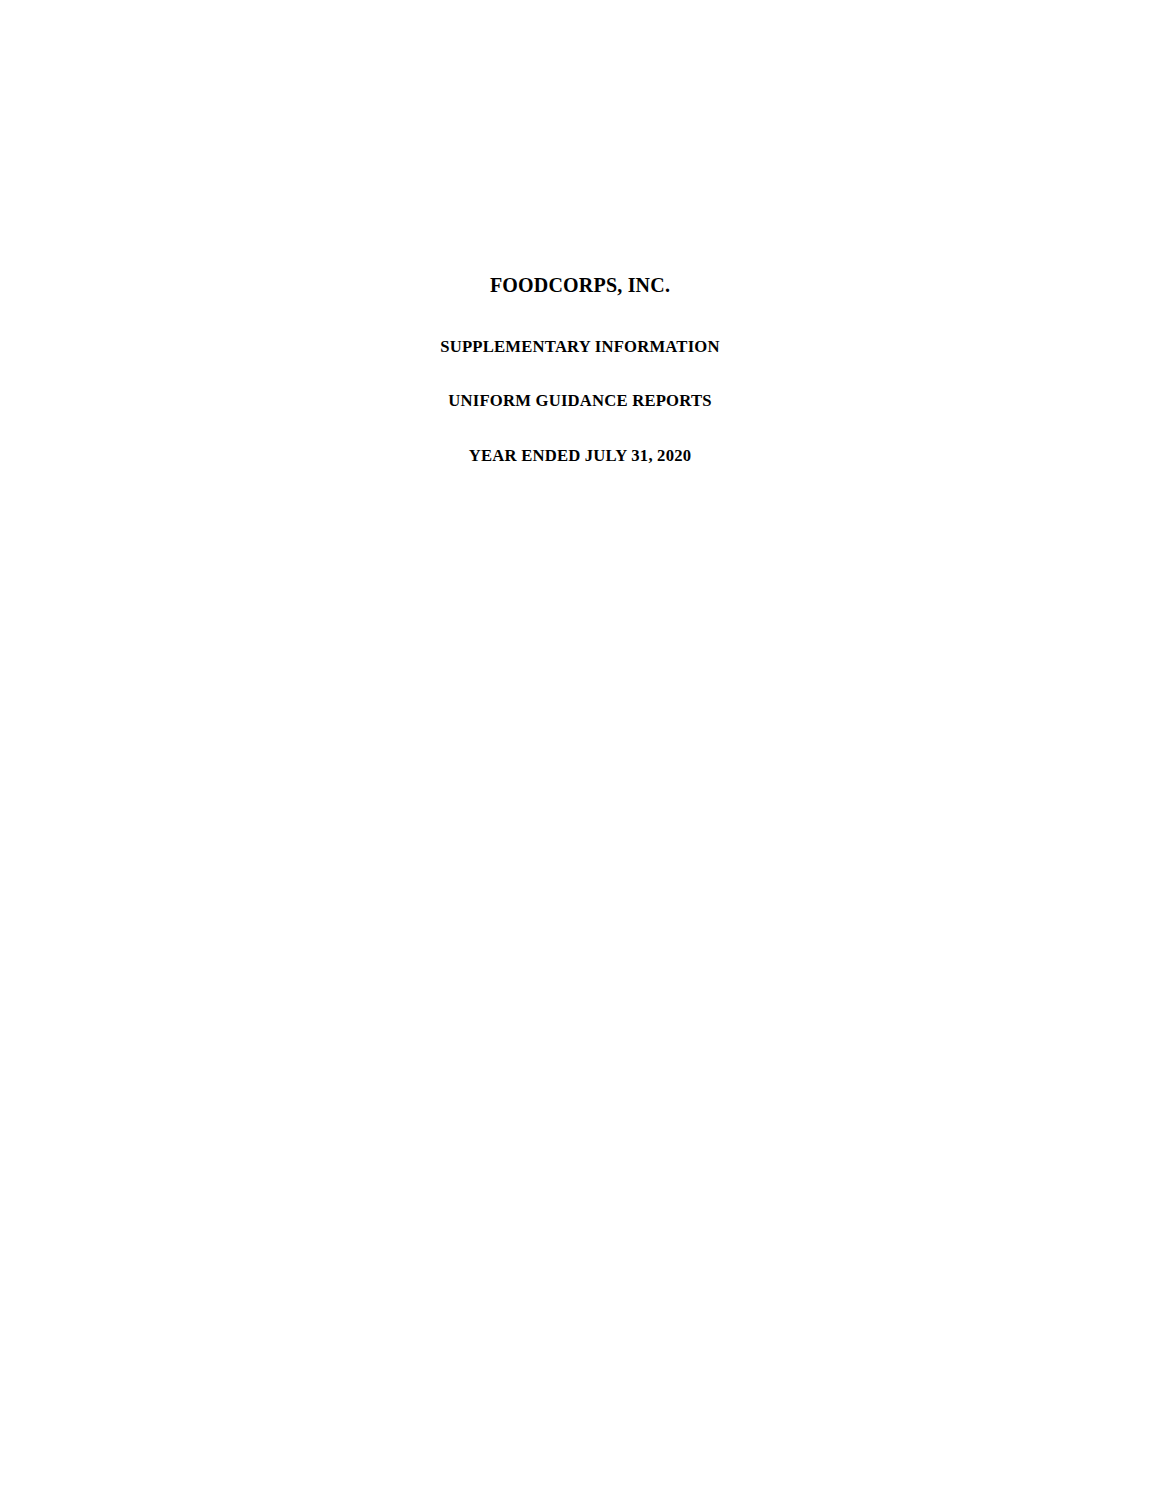FOODCORPS, INC.
SUPPLEMENTARY INFORMATION
UNIFORM GUIDANCE REPORTS
YEAR ENDED JULY 31, 2020